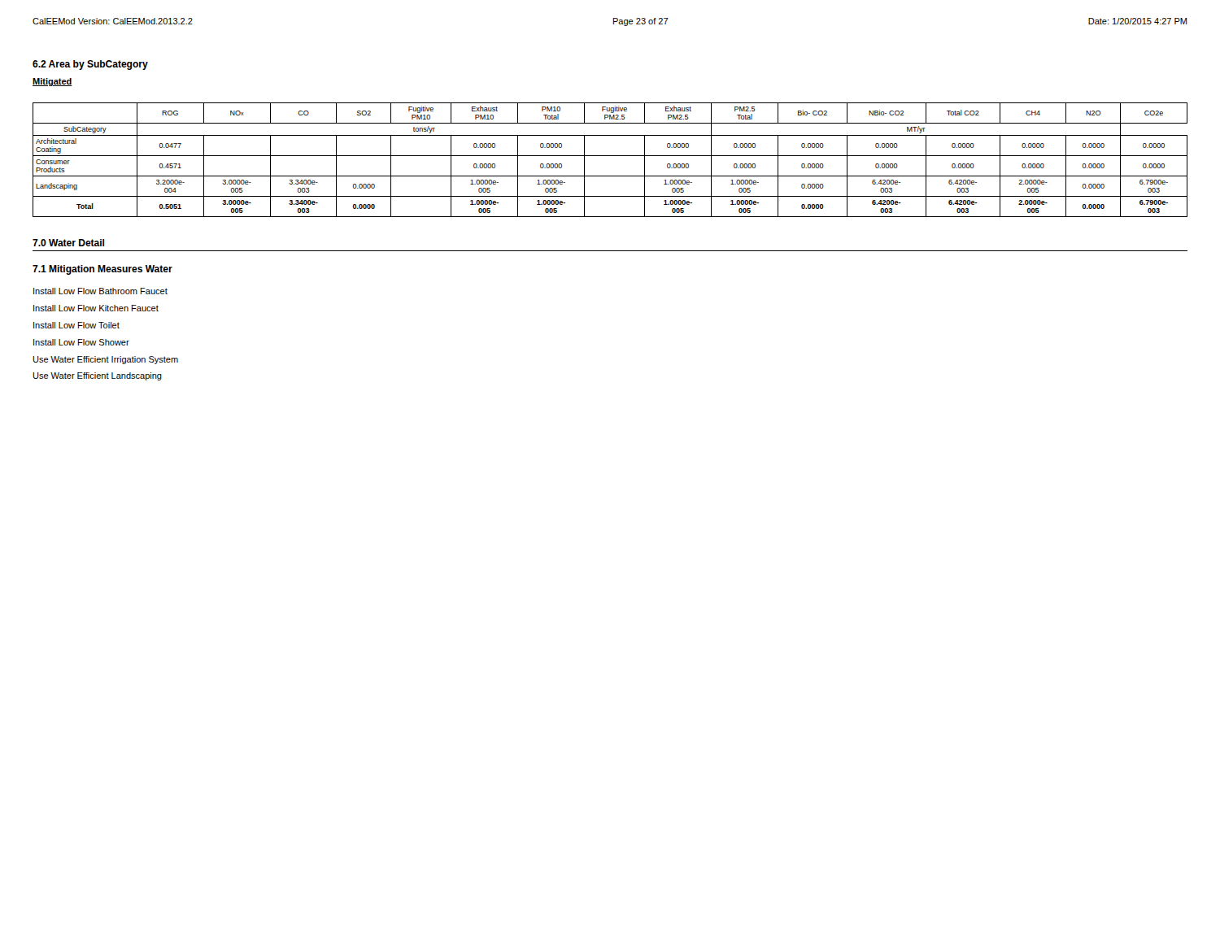CalEEMod Version: CalEEMod.2013.2.2
Page 23 of 27
Date: 1/20/2015 4:27 PM
6.2 Area by SubCategory
Mitigated
| | ROG | NO x | CO | SO2 | Fugitive PM10 | Exhaust PM10 | PM10 Total | Fugitive PM2.5 | Exhaust PM2.5 | PM2.5 Total | Bio- CO2 | NBio- CO2 | Total CO2 | CH4 | N2O | CO2e |
| --- | --- | --- | --- | --- | --- | --- | --- | --- | --- | --- | --- | --- | --- | --- | --- | --- |
| SubCategory | tons/yr | MT/yr |
| Architectural Coating | 0.0477 | | | | | 0.0000 | 0.0000 | | 0.0000 | 0.0000 | 0.0000 | 0.0000 | 0.0000 | 0.0000 | 0.0000 | 0.0000 |
| Consumer Products | 0.4571 | | | | | 0.0000 | 0.0000 | | 0.0000 | 0.0000 | 0.0000 | 0.0000 | 0.0000 | 0.0000 | 0.0000 | 0.0000 |
| Landscaping | 3.2000e- 004 | 3.0000e- 005 | 3.3400e- 003 | 0.0000 | | 1.0000e- 005 | 1.0000e- 005 | | 1.0000e- 005 | 1.0000e- 005 | 0.0000 | 6.4200e- 003 | 6.4200e- 003 | 2.0000e- 005 | 0.0000 | 6.7900e- 003 |
| Total | 0.5051 | 3.0000e- 005 | 3.3400e- 003 | 0.0000 | | 1.0000e- 005 | 1.0000e- 005 | | 1.0000e- 005 | 1.0000e- 005 | 0.0000 | 6.4200e- 003 | 6.4200e- 003 | 2.0000e- 005 | 0.0000 | 6.7900e- 003 |
7.0 Water Detail
7.1 Mitigation Measures Water
Install Low Flow Bathroom Faucet
Install Low Flow Kitchen Faucet
Install Low Flow Toilet
Install Low Flow Shower
Use Water Efficient Irrigation System
Use Water Efficient Landscaping